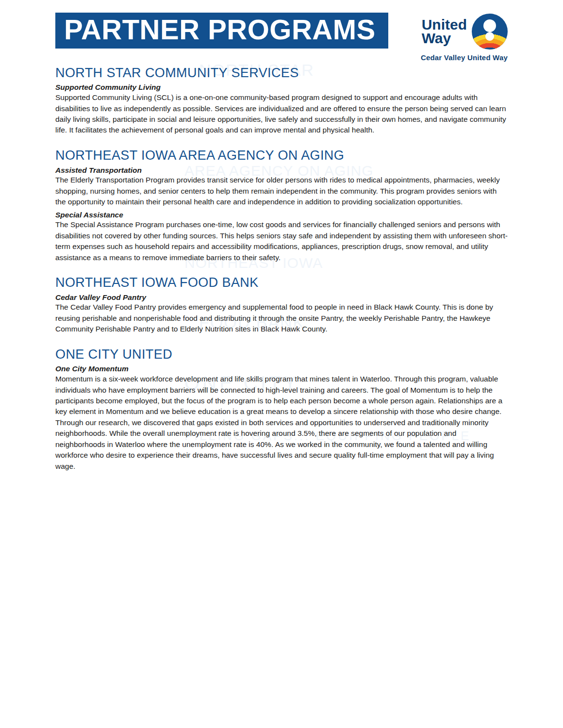North Star
Area Agency on Aging
Northeast Iowa
Food Bank
One City
Filling Gaps... Equipping People
Partner Programs
United
Way
Cedar Valley United Way
North Star Community Services
Supported Community Living
Supported Community Living (SCL) is a one-on-one community-based program designed to support and encourage adults with disabilities to live as independently as possible. Services are individualized and are offered to ensure the person being served can learn daily living skills, participate in social and leisure opportunities, live safely and successfully in their own homes, and navigate community life. It facilitates the achievement of personal goals and can improve mental and physical health.
Northeast Iowa Area Agency on Aging
Assisted Transportation
The Elderly Transportation Program provides transit service for older persons with rides to medical appointments, pharmacies, weekly shopping, nursing homes, and senior centers to help them remain independent in the community. This program provides seniors with the opportunity to maintain their personal health care and independence in addition to providing socialization opportunities.
Special Assistance
The Special Assistance Program purchases one-time, low cost goods and services for financially challenged seniors and persons with disabilities not covered by other funding sources. This helps seniors stay safe and independent by assisting them with unforeseen short-term expenses such as household repairs and accessibility modifications, appliances, prescription drugs, snow removal, and utility assistance as a means to remove immediate barriers to their safety.
Northeast Iowa Food Bank
Cedar Valley Food Pantry
The Cedar Valley Food Pantry provides emergency and supplemental food to people in need in Black Hawk County. This is done by reusing perishable and nonperishable food and distributing it through the onsite Pantry, the weekly Perishable Pantry, the Hawkeye Community Perishable Pantry and to Elderly Nutrition sites in Black Hawk County.
One City United
One City Momentum
Momentum is a six-week workforce development and life skills program that mines talent in Waterloo. Through this program, valuable individuals who have employment barriers will be connected to high-level training and careers. The goal of Momentum is to help the participants become employed, but the focus of the program is to help each person become a whole person again. Relationships are a key element in Momentum and we believe education is a great means to develop a sincere relationship with those who desire change. Through our research, we discovered that gaps existed in both services and opportunities to underserved and traditionally minority neighborhoods. While the overall unemployment rate is hovering around 3.5%, there are segments of our population and neighborhoods in Waterloo where the unemployment rate is 40%. As we worked in the community, we found a talented and willing workforce who desire to experience their dreams, have successful lives and secure quality full-time employment that will pay a living wage.